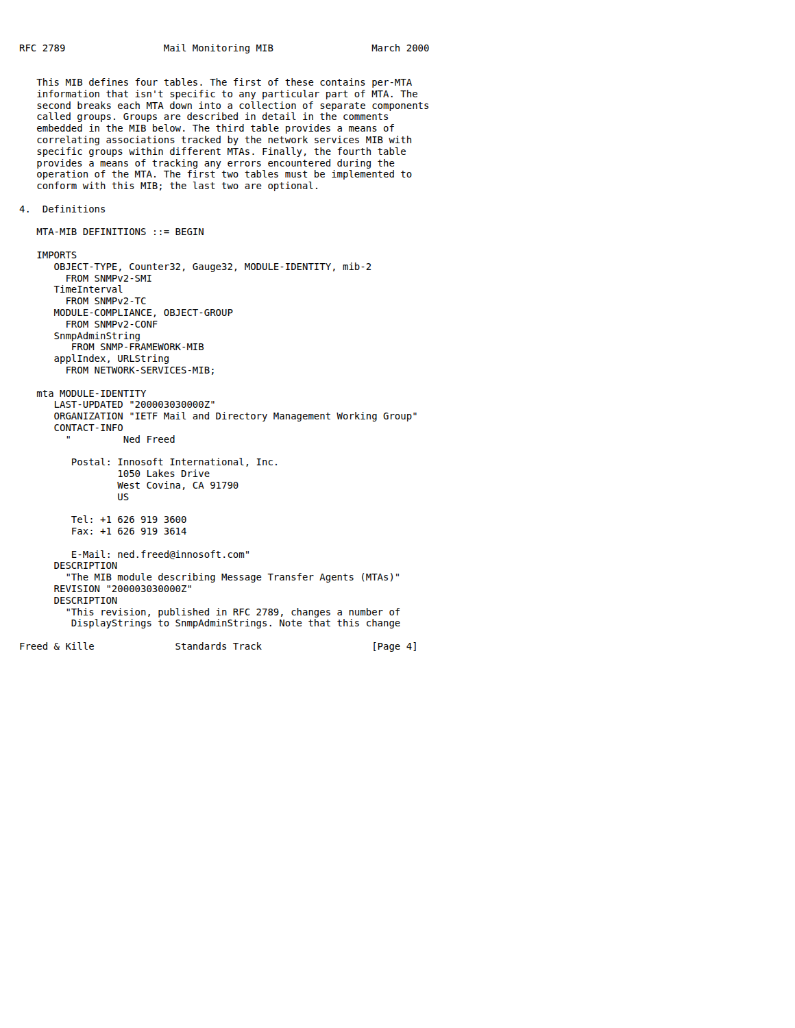RFC 2789 Mail Monitoring MIB March 2000
This MIB defines four tables. The first of these contains per-MTA information that isn't specific to any particular part of MTA. The second breaks each MTA down into a collection of separate components called groups. Groups are described in detail in the comments embedded in the MIB below. The third table provides a means of correlating associations tracked by the network services MIB with specific groups within different MTAs. Finally, the fourth table provides a means of tracking any errors encountered during the operation of the MTA. The first two tables must be implemented to conform with this MIB; the last two are optional. 4. Definitions MTA-MIB DEFINITIONS ::= BEGIN IMPORTS OBJECT-TYPE, Counter32, Gauge32, MODULE-IDENTITY, mib-2 FROM SNMPv2-SMI TimeInterval FROM SNMPv2-TC MODULE-COMPLIANCE, OBJECT-GROUP FROM SNMPv2-CONF SnmpAdminString FROM SNMP-FRAMEWORK-MIB applIndex, URLString FROM NETWORK-SERVICES-MIB; mta MODULE-IDENTITY LAST-UPDATED "200003030000Z" ORGANIZATION "IETF Mail and Directory Management Working Group" CONTACT-INFO " Ned Freed Postal: Innosoft International, Inc. 1050 Lakes Drive West Covina, CA 91790 US Tel: +1 626 919 3600 Fax: +1 626 919 3614 E-Mail: ned.freed@innosoft.com" DESCRIPTION "The MIB module describing Message Transfer Agents (MTAs)" REVISION "200003030000Z" DESCRIPTION "This revision, published in RFC 2789, changes a number of DisplayStrings to SnmpAdminStrings. Note that this change
Freed & Kille Standards Track [Page 4]